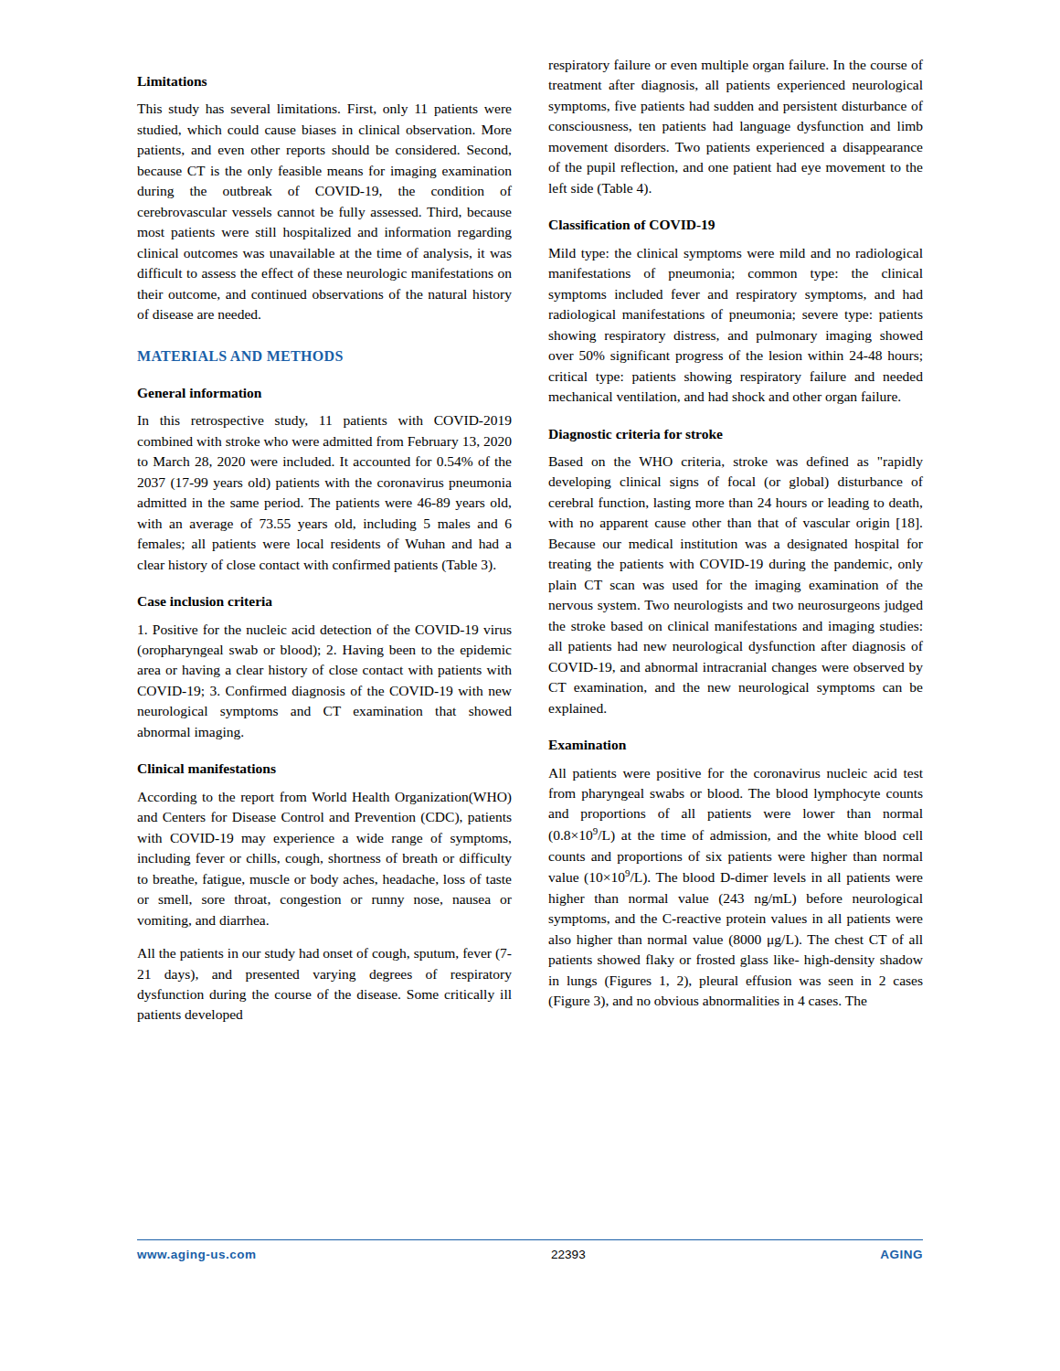Limitations
This study has several limitations. First, only 11 patients were studied, which could cause biases in clinical observation. More patients, and even other reports should be considered. Second, because CT is the only feasible means for imaging examination during the outbreak of COVID-19, the condition of cerebrovascular vessels cannot be fully assessed. Third, because most patients were still hospitalized and information regarding clinical outcomes was unavailable at the time of analysis, it was difficult to assess the effect of these neurologic manifestations on their outcome, and continued observations of the natural history of disease are needed.
MATERIALS AND METHODS
General information
In this retrospective study, 11 patients with COVID-2019 combined with stroke who were admitted from February 13, 2020 to March 28, 2020 were included. It accounted for 0.54% of the 2037 (17-99 years old) patients with the coronavirus pneumonia admitted in the same period. The patients were 46-89 years old, with an average of 73.55 years old, including 5 males and 6 females; all patients were local residents of Wuhan and had a clear history of close contact with confirmed patients (Table 3).
Case inclusion criteria
1. Positive for the nucleic acid detection of the COVID-19 virus (oropharyngeal swab or blood); 2. Having been to the epidemic area or having a clear history of close contact with patients with COVID-19; 3. Confirmed diagnosis of the COVID-19 with new neurological symptoms and CT examination that showed abnormal imaging.
Clinical manifestations
According to the report from World Health Organization(WHO) and Centers for Disease Control and Prevention (CDC), patients with COVID-19 may experience a wide range of symptoms, including fever or chills, cough, shortness of breath or difficulty to breathe, fatigue, muscle or body aches, headache, loss of taste or smell, sore throat, congestion or runny nose, nausea or vomiting, and diarrhea.
All the patients in our study had onset of cough, sputum, fever (7-21 days), and presented varying degrees of respiratory dysfunction during the course of the disease. Some critically ill patients developed
respiratory failure or even multiple organ failure. In the course of treatment after diagnosis, all patients experienced neurological symptoms, five patients had sudden and persistent disturbance of consciousness, ten patients had language dysfunction and limb movement disorders. Two patients experienced a disappearance of the pupil reflection, and one patient had eye movement to the left side (Table 4).
Classification of COVID-19
Mild type: the clinical symptoms were mild and no radiological manifestations of pneumonia; common type: the clinical symptoms included fever and respiratory symptoms, and had radiological manifestations of pneumonia; severe type: patients showing respiratory distress, and pulmonary imaging showed over 50% significant progress of the lesion within 24-48 hours; critical type: patients showing respiratory failure and needed mechanical ventilation, and had shock and other organ failure.
Diagnostic criteria for stroke
Based on the WHO criteria, stroke was defined as "rapidly developing clinical signs of focal (or global) disturbance of cerebral function, lasting more than 24 hours or leading to death, with no apparent cause other than that of vascular origin [18]. Because our medical institution was a designated hospital for treating the patients with COVID-19 during the pandemic, only plain CT scan was used for the imaging examination of the nervous system. Two neurologists and two neurosurgeons judged the stroke based on clinical manifestations and imaging studies: all patients had new neurological dysfunction after diagnosis of COVID-19, and abnormal intracranial changes were observed by CT examination, and the new neurological symptoms can be explained.
Examination
All patients were positive for the coronavirus nucleic acid test from pharyngeal swabs or blood. The blood lymphocyte counts and proportions of all patients were lower than normal (0.8×109/L) at the time of admission, and the white blood cell counts and proportions of six patients were higher than normal value (10×109/L). The blood D-dimer levels in all patients were higher than normal value (243 ng/mL) before neurological symptoms, and the C-reactive protein values in all patients were also higher than normal value (8000 μg/L). The chest CT of all patients showed flaky or frosted glass like- high-density shadow in lungs (Figures 1, 2), pleural effusion was seen in 2 cases (Figure 3), and no obvious abnormalities in 4 cases. The
www.aging-us.com 22393 AGING